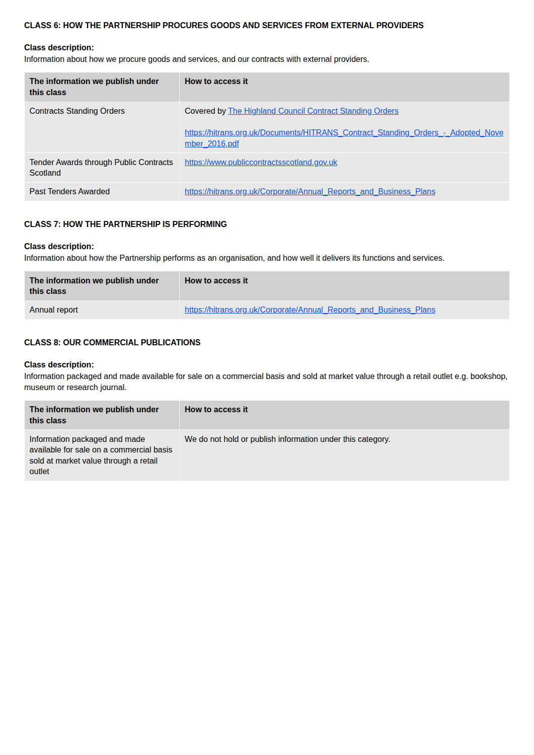Class 6: How the Partnership procures goods and services from external providers
Class description:
Information about how we procure goods and services, and our contracts with external providers.
| The information we publish under this class | How to access it |
| --- | --- |
| Contracts Standing Orders | Covered by The Highland Council Contract Standing Orders https://hitrans.org.uk/Documents/HITRANS_Contract_Standing_Orders_-_Adopted_November_2016.pdf |
| Tender Awards through Public Contracts Scotland | https://www.publiccontractsscotland.gov.uk |
| Past Tenders Awarded | https://hitrans.org.uk/Corporate/Annual_Reports_and_Business_Plans |
Class 7: How the Partnership is performing
Class description:
Information about how the Partnership performs as an organisation, and how well it delivers its functions and services.
| The information we publish under this class | How to access it |
| --- | --- |
| Annual report | https://hitrans.org.uk/Corporate/Annual_Reports_and_Business_Plans |
Class 8: Our commercial publications
Class description:
Information packaged and made available for sale on a commercial basis and sold at market value through a retail outlet e.g. bookshop, museum or research journal.
| The information we publish under this class | How to access it |
| --- | --- |
| Information packaged and made available for sale on a commercial basis sold at market value through a retail outlet | We do not hold or publish information under this category. |